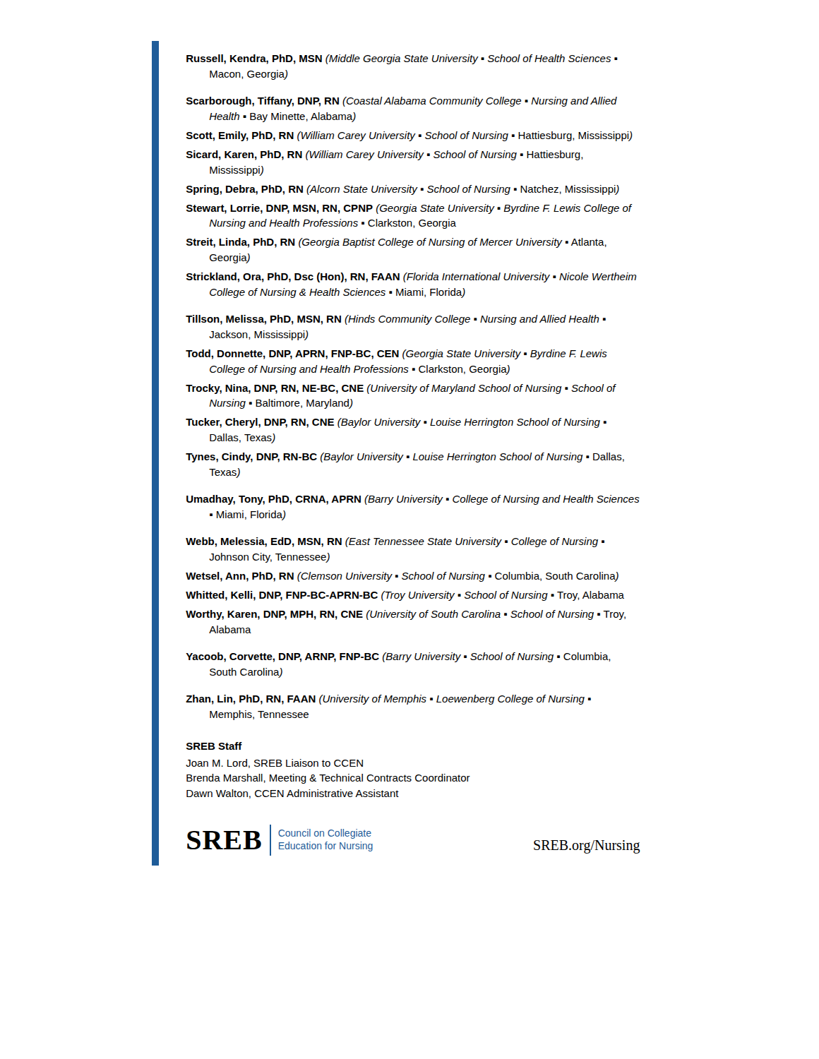Russell, Kendra, PhD, MSN (Middle Georgia State University ▪ School of Health Sciences ▪ Macon, Georgia)
Scarborough, Tiffany, DNP, RN (Coastal Alabama Community College ▪ Nursing and Allied Health ▪ Bay Minette, Alabama)
Scott, Emily, PhD, RN (William Carey University ▪ School of Nursing ▪ Hattiesburg, Mississippi)
Sicard, Karen, PhD, RN (William Carey University ▪ School of Nursing ▪ Hattiesburg, Mississippi)
Spring, Debra, PhD, RN (Alcorn State University ▪ School of Nursing ▪ Natchez, Mississippi)
Stewart, Lorrie, DNP, MSN, RN, CPNP (Georgia State University ▪ Byrdine F. Lewis College of Nursing and Health Professions ▪ Clarkston, Georgia
Streit, Linda, PhD, RN (Georgia Baptist College of Nursing of Mercer University ▪ Atlanta, Georgia)
Strickland, Ora, PhD, Dsc (Hon), RN, FAAN (Florida International University ▪ Nicole Wertheim College of Nursing & Health Sciences ▪ Miami, Florida)
Tillson, Melissa, PhD, MSN, RN (Hinds Community College ▪ Nursing and Allied Health ▪ Jackson, Mississippi)
Todd, Donnette, DNP, APRN, FNP-BC, CEN (Georgia State University ▪ Byrdine F. Lewis College of Nursing and Health Professions ▪ Clarkston, Georgia)
Trocky, Nina, DNP, RN, NE-BC, CNE (University of Maryland School of Nursing ▪ School of Nursing ▪ Baltimore, Maryland)
Tucker, Cheryl, DNP, RN, CNE (Baylor University ▪ Louise Herrington School of Nursing ▪ Dallas, Texas)
Tynes, Cindy, DNP, RN-BC (Baylor University ▪ Louise Herrington School of Nursing ▪ Dallas, Texas)
Umadhay, Tony, PhD, CRNA, APRN (Barry University ▪ College of Nursing and Health Sciences ▪ Miami, Florida)
Webb, Melessia, EdD, MSN, RN (East Tennessee State University ▪ College of Nursing ▪ Johnson City, Tennessee)
Wetsel, Ann, PhD, RN (Clemson University ▪ School of Nursing ▪ Columbia, South Carolina)
Whitted, Kelli, DNP, FNP-BC-APRN-BC (Troy University ▪ School of Nursing ▪ Troy, Alabama
Worthy, Karen, DNP, MPH, RN, CNE (University of South Carolina ▪ School of Nursing ▪ Troy, Alabama
Yacoob, Corvette, DNP, ARNP, FNP-BC (Barry University ▪ School of Nursing ▪ Columbia, South Carolina)
Zhan, Lin, PhD, RN, FAAN (University of Memphis ▪ Loewenberg College of Nursing ▪ Memphis, Tennessee
SREB Staff
Joan M. Lord, SREB Liaison to CCEN
Brenda Marshall, Meeting & Technical Contracts Coordinator
Dawn Walton, CCEN Administrative Assistant
SREB Council on Collegiate
Education for Nursing
SREB.org/Nursing